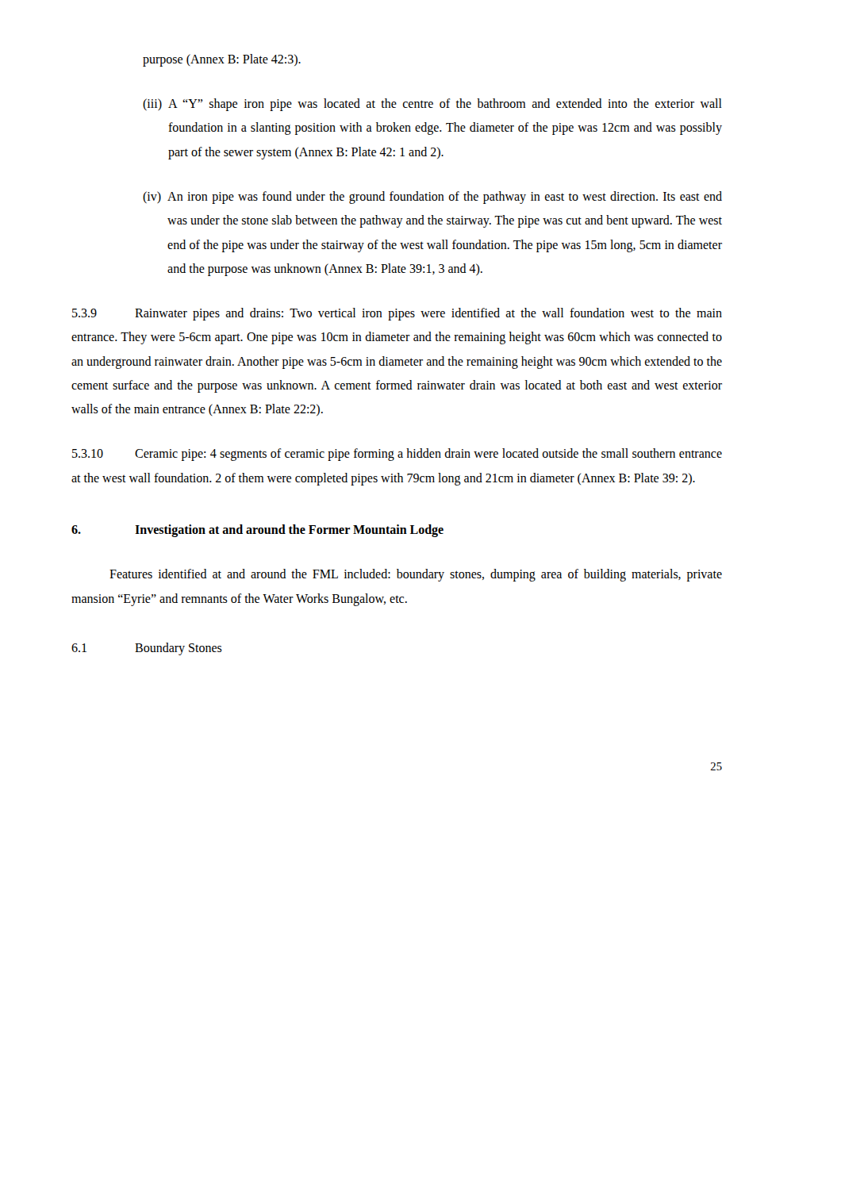purpose (Annex B: Plate 42:3).
(iii) A “Y” shape iron pipe was located at the centre of the bathroom and extended into the exterior wall foundation in a slanting position with a broken edge. The diameter of the pipe was 12cm and was possibly part of the sewer system (Annex B: Plate 42: 1 and 2).
(iv) An iron pipe was found under the ground foundation of the pathway in east to west direction. Its east end was under the stone slab between the pathway and the stairway. The pipe was cut and bent upward. The west end of the pipe was under the stairway of the west wall foundation. The pipe was 15m long, 5cm in diameter and the purpose was unknown (Annex B: Plate 39:1, 3 and 4).
5.3.9 Rainwater pipes and drains: Two vertical iron pipes were identified at the wall foundation west to the main entrance. They were 5-6cm apart. One pipe was 10cm in diameter and the remaining height was 60cm which was connected to an underground rainwater drain. Another pipe was 5-6cm in diameter and the remaining height was 90cm which extended to the cement surface and the purpose was unknown. A cement formed rainwater drain was located at both east and west exterior walls of the main entrance (Annex B: Plate 22:2).
5.3.10 Ceramic pipe: 4 segments of ceramic pipe forming a hidden drain were located outside the small southern entrance at the west wall foundation. 2 of them were completed pipes with 79cm long and 21cm in diameter (Annex B: Plate 39: 2).
6. Investigation at and around the Former Mountain Lodge
Features identified at and around the FML included: boundary stones, dumping area of building materials, private mansion “Eyrie” and remnants of the Water Works Bungalow, etc.
6.1 Boundary Stones
25